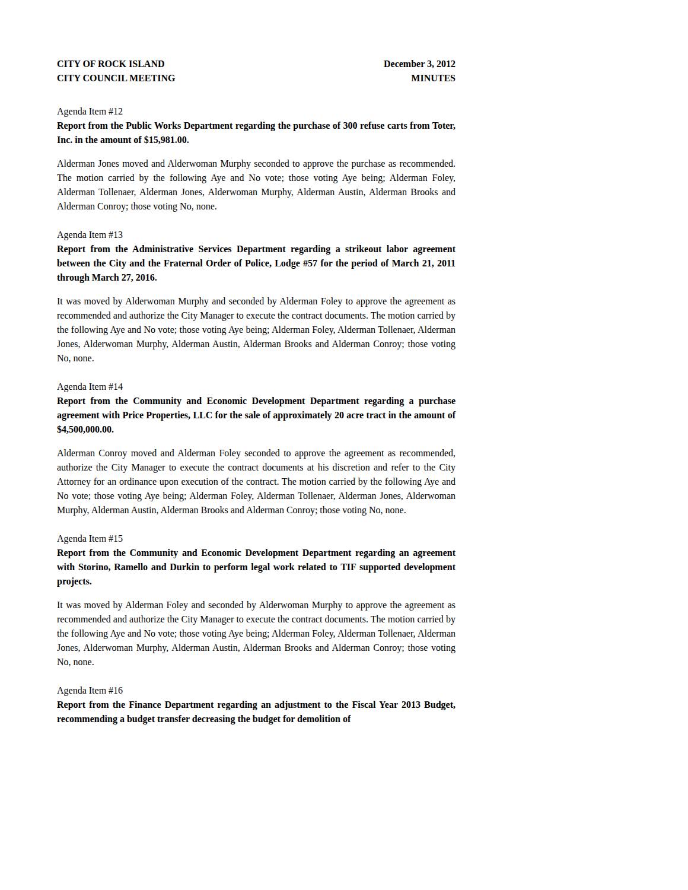CITY OF ROCK ISLAND
CITY COUNCIL MEETING
December 3, 2012
MINUTES
Agenda Item #12
Report from the Public Works Department regarding the purchase of 300 refuse carts from Toter, Inc. in the amount of $15,981.00.
Alderman Jones moved and Alderwoman Murphy seconded to approve the purchase as recommended. The motion carried by the following Aye and No vote; those voting Aye being; Alderman Foley, Alderman Tollenaer, Alderman Jones, Alderwoman Murphy, Alderman Austin, Alderman Brooks and Alderman Conroy; those voting No, none.
Agenda Item #13
Report from the Administrative Services Department regarding a strikeout labor agreement between the City and the Fraternal Order of Police, Lodge #57 for the period of March 21, 2011 through March 27, 2016.
It was moved by Alderwoman Murphy and seconded by Alderman Foley to approve the agreement as recommended and authorize the City Manager to execute the contract documents. The motion carried by the following Aye and No vote; those voting Aye being; Alderman Foley, Alderman Tollenaer, Alderman Jones, Alderwoman Murphy, Alderman Austin, Alderman Brooks and Alderman Conroy; those voting No, none.
Agenda Item #14
Report from the Community and Economic Development Department regarding a purchase agreement with Price Properties, LLC for the sale of approximately 20 acre tract in the amount of $4,500,000.00.
Alderman Conroy moved and Alderman Foley seconded to approve the agreement as recommended, authorize the City Manager to execute the contract documents at his discretion and refer to the City Attorney for an ordinance upon execution of the contract. The motion carried by the following Aye and No vote; those voting Aye being; Alderman Foley, Alderman Tollenaer, Alderman Jones, Alderwoman Murphy, Alderman Austin, Alderman Brooks and Alderman Conroy; those voting No, none.
Agenda Item #15
Report from the Community and Economic Development Department regarding an agreement with Storino, Ramello and Durkin to perform legal work related to TIF supported development projects.
It was moved by Alderman Foley and seconded by Alderwoman Murphy to approve the agreement as recommended and authorize the City Manager to execute the contract documents. The motion carried by the following Aye and No vote; those voting Aye being; Alderman Foley, Alderman Tollenaer, Alderman Jones, Alderwoman Murphy, Alderman Austin, Alderman Brooks and Alderman Conroy; those voting No, none.
Agenda Item #16
Report from the Finance Department regarding an adjustment to the Fiscal Year 2013 Budget, recommending a budget transfer decreasing the budget for demolition of